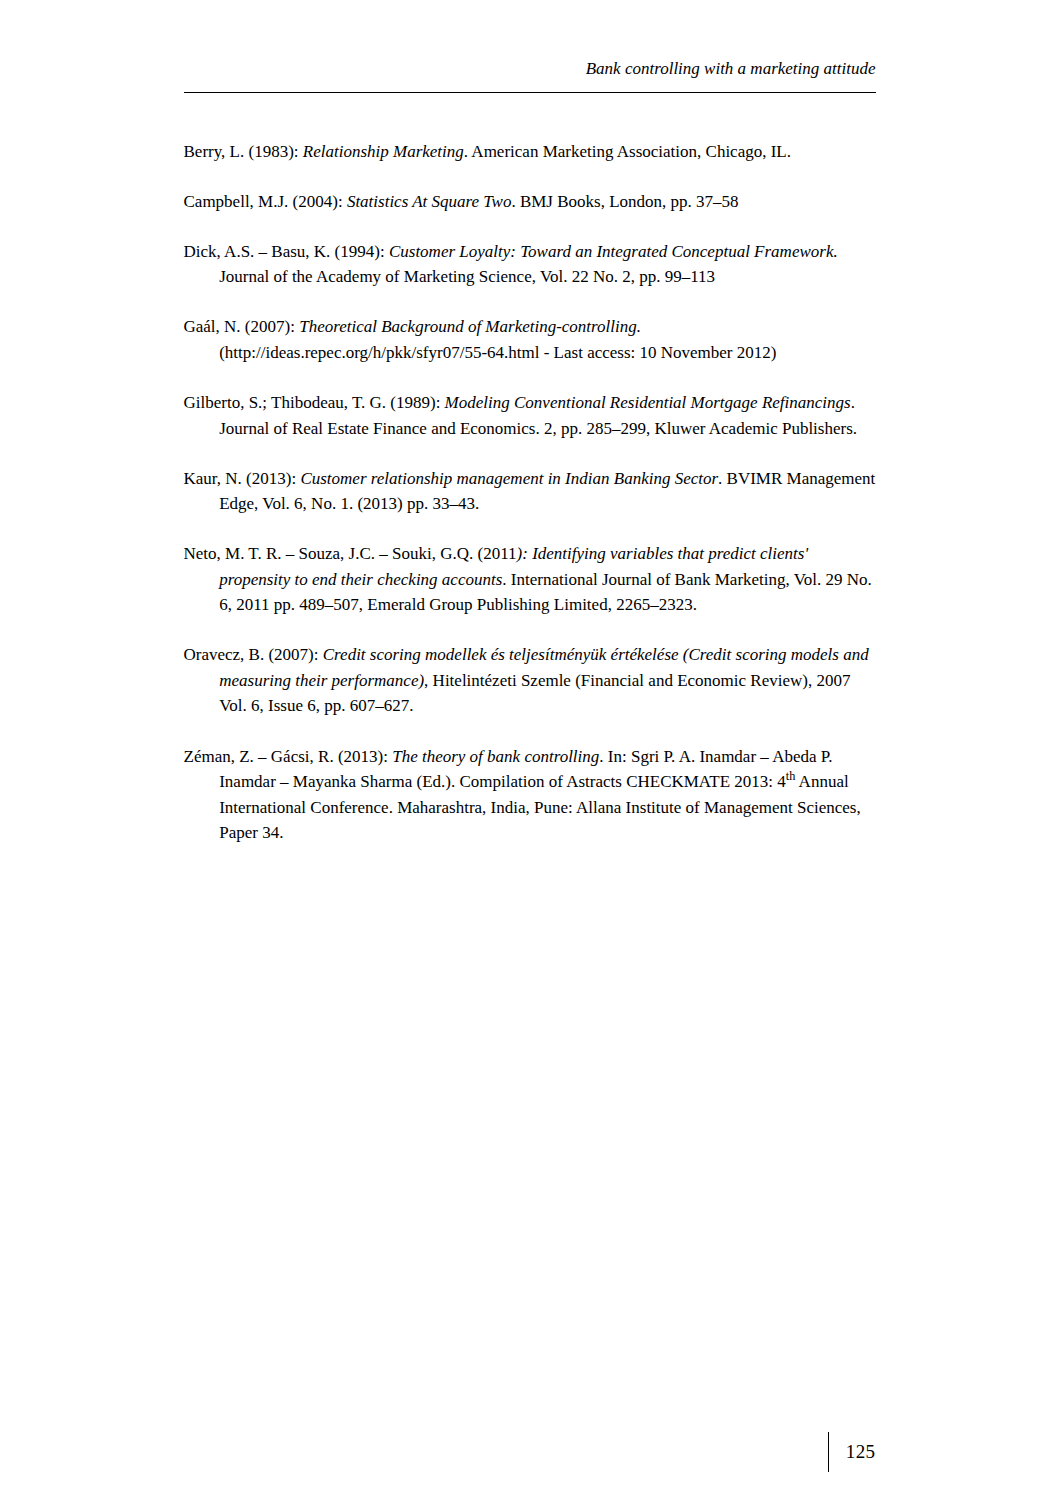Bank controlling with a marketing attitude
Berry, L. (1983): Relationship Marketing. American Marketing Association, Chicago, IL.
Campbell, M.J. (2004): Statistics At Square Two. BMJ Books, London, pp. 37–58
Dick, A.S. – Basu, K. (1994): Customer Loyalty: Toward an Integrated Conceptual Framework. Journal of the Academy of Marketing Science, Vol. 22 No. 2, pp. 99–113
Gaál, N. (2007): Theoretical Background of Marketing-controlling. (http://ideas.repec.org/h/pkk/sfyr07/55-64.html - Last access: 10 November 2012)
Gilberto, S.; Thibodeau, T. G. (1989): Modeling Conventional Residential Mortgage Refinancings. Journal of Real Estate Finance and Economics. 2, pp. 285–299, Kluwer Academic Publishers.
Kaur, N. (2013): Customer relationship management in Indian Banking Sector. BVIMR Management Edge, Vol. 6, No. 1. (2013) pp. 33–43.
Neto, M. T. R. – Souza, J.C. – Souki, G.Q. (2011): Identifying variables that predict clients' propensity to end their checking accounts. International Journal of Bank Marketing, Vol. 29 No. 6, 2011 pp. 489–507, Emerald Group Publishing Limited, 2265–2323.
Oravecz, B. (2007): Credit scoring modellek és teljesítményük értékelése (Credit scoring models and measuring their performance), Hitelintézeti Szemle (Financial and Economic Review), 2007 Vol. 6, Issue 6, pp. 607–627.
Zéman, Z. – Gácsi, R. (2013): The theory of bank controlling. In: Sgri P. A. Inamdar – Abeda P. Inamdar – Mayanka Sharma (Ed.). Compilation of Astracts CHECKMATE 2013: 4th Annual International Conference. Maharashtra, India, Pune: Allana Institute of Management Sciences, Paper 34.
125